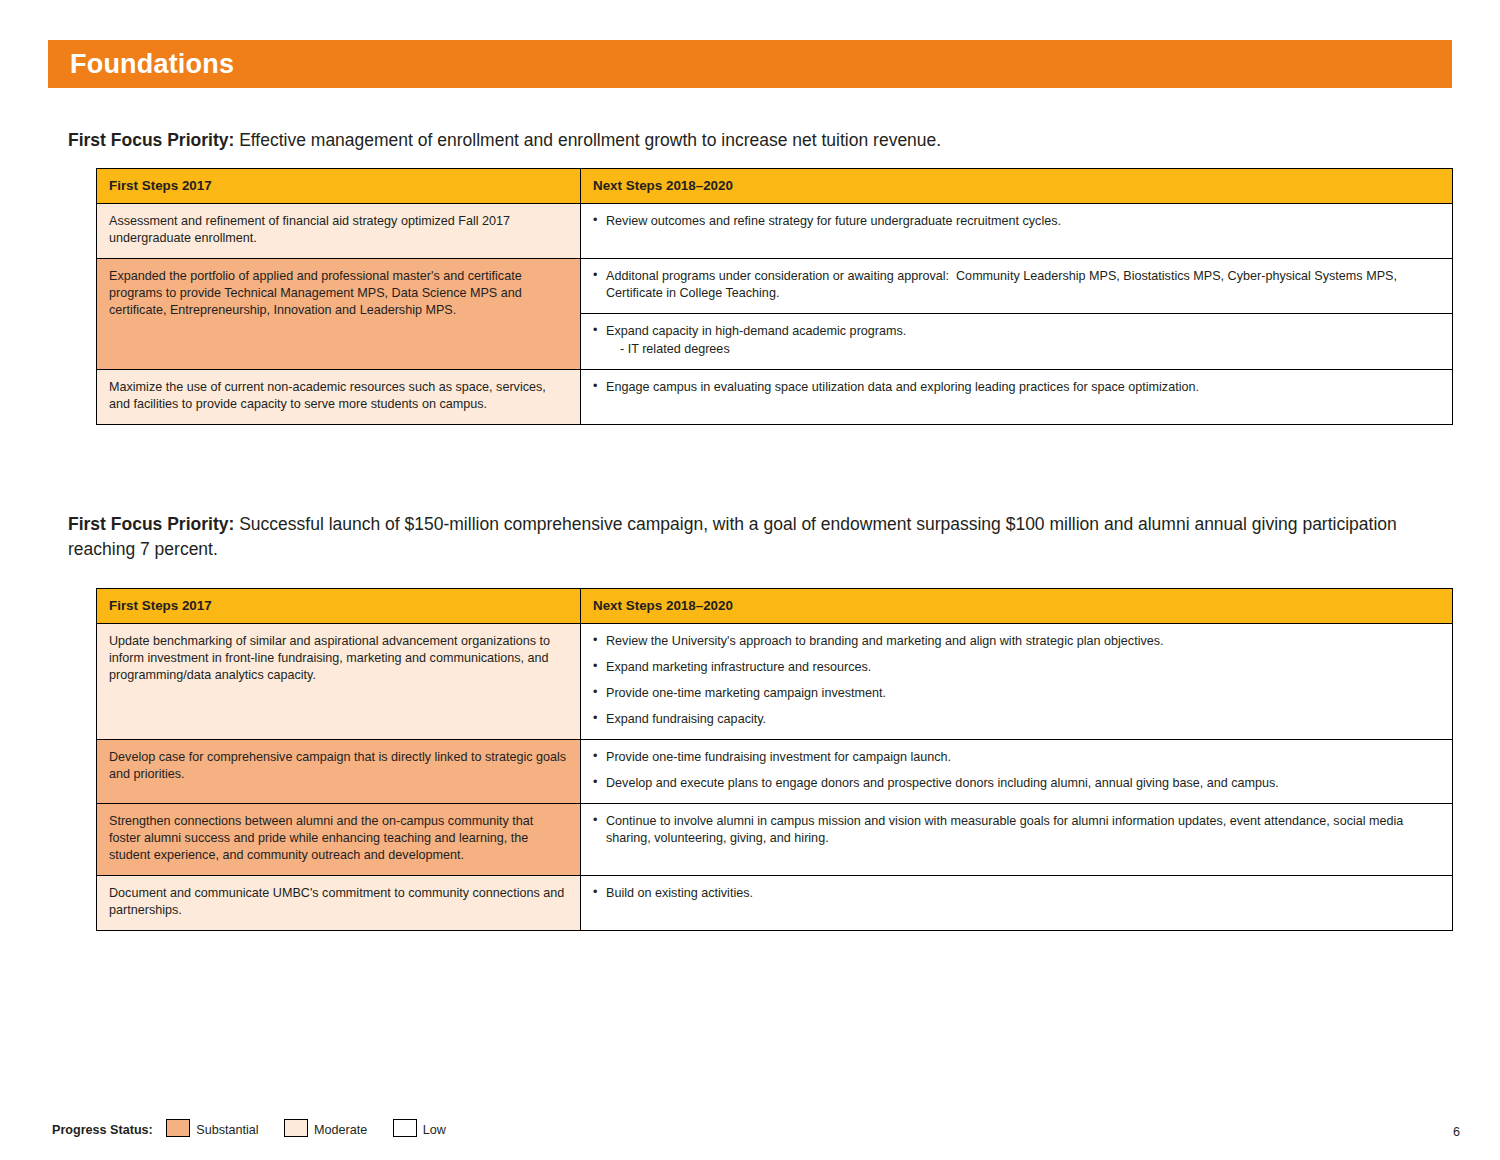Foundations
First Focus Priority: Effective management of enrollment and enrollment growth to increase net tuition revenue.
| First Steps 2017 | Next Steps 2018–2020 |
| --- | --- |
| Assessment and refinement of financial aid strategy optimized Fall 2017 undergraduate enrollment. | Review outcomes and refine strategy for future undergraduate recruitment cycles. |
| Expanded the portfolio of applied and professional master's and certificate programs to provide Technical Management MPS, Data Science MPS and certificate, Entrepreneurship, Innovation and Leadership MPS. | Additonal programs under consideration or awaiting approval: Community Leadership MPS, Biostatistics MPS, Cyber-physical Systems MPS, Certificate in College Teaching. |
| Expand capacity in high-demand academic programs. - IT related degrees |
| Maximize the use of current non-academic resources such as space, services, and facilities to provide capacity to serve more students on campus. | Engage campus in evaluating space utilization data and exploring leading practices for space optimization. |
First Focus Priority: Successful launch of $150-million comprehensive campaign, with a goal of endowment surpassing $100 million and alumni annual giving participation reaching 7 percent.
| First Steps 2017 | Next Steps 2018–2020 |
| --- | --- |
| Update benchmarking of similar and aspirational advancement organizations to inform investment in front-line fundraising, marketing and communications, and programming/data analytics capacity. | Review the University's approach to branding and marketing and align with strategic plan objectives. Expand marketing infrastructure and resources. Provide one-time marketing campaign investment. Expand fundraising capacity. |
| Develop case for comprehensive campaign that is directly linked to strategic goals and priorities. | Provide one-time fundraising investment for campaign launch. Develop and execute plans to engage donors and prospective donors including alumni, annual giving base, and campus. |
| Strengthen connections between alumni and the on-campus community that foster alumni success and pride while enhancing teaching and learning, the student experience, and community outreach and development. | Continue to involve alumni in campus mission and vision with measurable goals for alumni information updates, event attendance, social media sharing, volunteering, giving, and hiring. |
| Document and communicate UMBC's commitment to community connections and partnerships. | Build on existing activities. |
Progress Status: Substantial Moderate Low
6